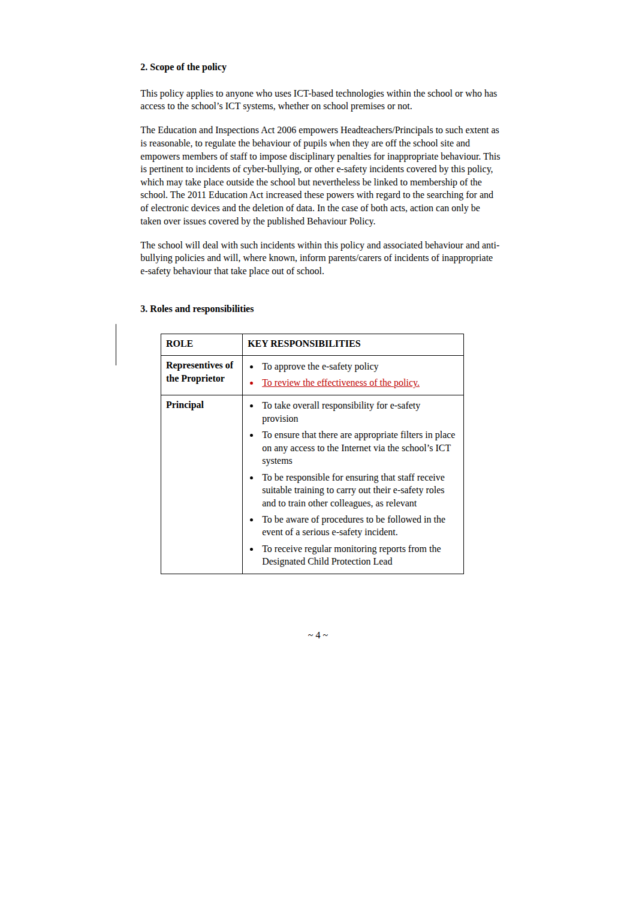2. Scope of the policy
This policy applies to anyone who uses ICT-based technologies within the school or who has access to the school’s ICT systems, whether on school premises or not.
The Education and Inspections Act 2006 empowers Headteachers/Principals to such extent as is reasonable, to regulate the behaviour of pupils when they are off the school site and empowers members of staff to impose disciplinary penalties for inappropriate behaviour. This is pertinent to incidents of cyber-bullying, or other e-safety incidents covered by this policy, which may take place outside the school but nevertheless be linked to membership of the school. The 2011 Education Act increased these powers with regard to the searching for and of electronic devices and the deletion of data. In the case of both acts, action can only be taken over issues covered by the published Behaviour Policy.
The school will deal with such incidents within this policy and associated behaviour and anti-bullying policies and will, where known, inform parents/carers of incidents of inappropriate e-safety behaviour that take place out of school.
3. Roles and responsibilities
| ROLE | KEY RESPONSIBILITIES |
| --- | --- |
| Representives of the Proprietor | To approve the e-safety policy To review the effectiveness of the policy. |
| Principal | To take overall responsibility for e-safety provision To ensure that there are appropriate filters in place on any access to the Internet via the school’s ICT systems To be responsible for ensuring that staff receive suitable training to carry out their e-safety roles and to train other colleagues, as relevant To be aware of procedures to be followed in the event of a serious e-safety incident. To receive regular monitoring reports from the Designated Child Protection Lead |
~ 4 ~